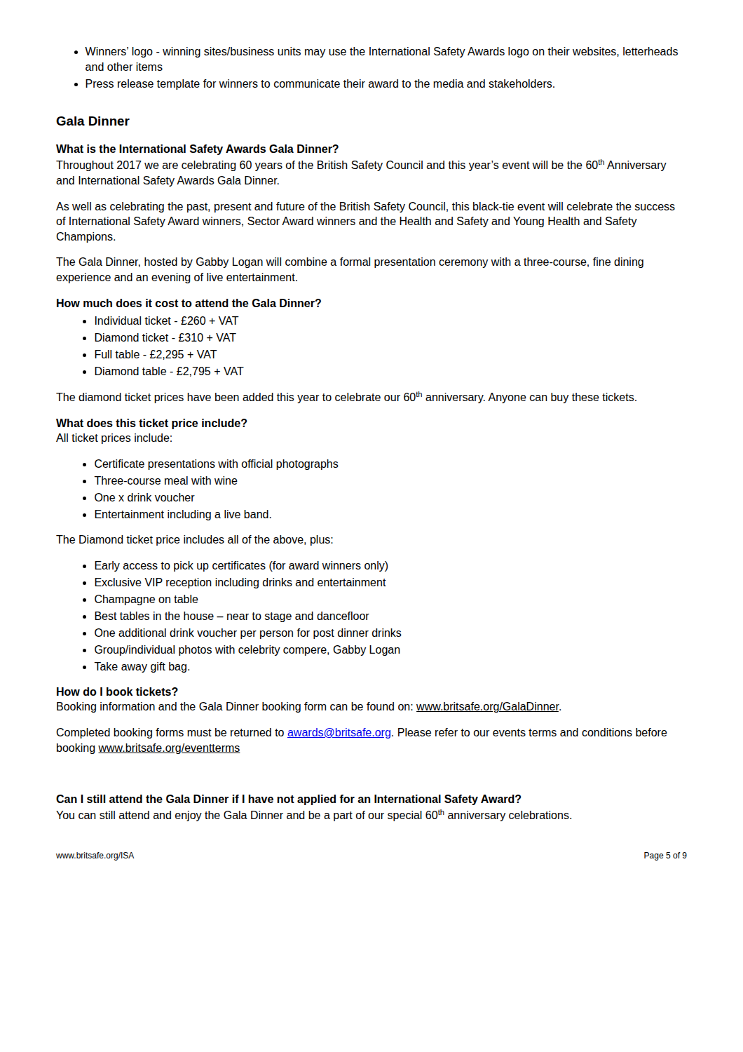Winners’ logo - winning sites/business units may use the International Safety Awards logo on their websites, letterheads and other items
Press release template for winners to communicate their award to the media and stakeholders.
Gala Dinner
What is the International Safety Awards Gala Dinner?
Throughout 2017 we are celebrating 60 years of the British Safety Council and this year’s event will be the 60th Anniversary and International Safety Awards Gala Dinner.
As well as celebrating the past, present and future of the British Safety Council, this black-tie event will celebrate the success of International Safety Award winners, Sector Award winners and the Health and Safety and Young Health and Safety Champions.
The Gala Dinner, hosted by Gabby Logan will combine a formal presentation ceremony with a three-course, fine dining experience and an evening of live entertainment.
How much does it cost to attend the Gala Dinner?
Individual ticket - £260 + VAT
Diamond ticket - £310 + VAT
Full table - £2,295 + VAT
Diamond table - £2,795 + VAT
The diamond ticket prices have been added this year to celebrate our 60th anniversary. Anyone can buy these tickets.
What does this ticket price include?
All ticket prices include:
Certificate presentations with official photographs
Three-course meal with wine
One x drink voucher
Entertainment including a live band.
The Diamond ticket price includes all of the above, plus:
Early access to pick up certificates (for award winners only)
Exclusive VIP reception including drinks and entertainment
Champagne on table
Best tables in the house – near to stage and dancefloor
One additional drink voucher per person for post dinner drinks
Group/individual photos with celebrity compere, Gabby Logan
Take away gift bag.
How do I book tickets?
Booking information and the Gala Dinner booking form can be found on: www.britsafe.org/GalaDinner.
Completed booking forms must be returned to awards@britsafe.org. Please refer to our events terms and conditions before booking www.britsafe.org/eventterms
Can I still attend the Gala Dinner if I have not applied for an International Safety Award?
You can still attend and enjoy the Gala Dinner and be a part of our special 60th anniversary celebrations.
www.britsafe.org/ISA
Page 5 of 9